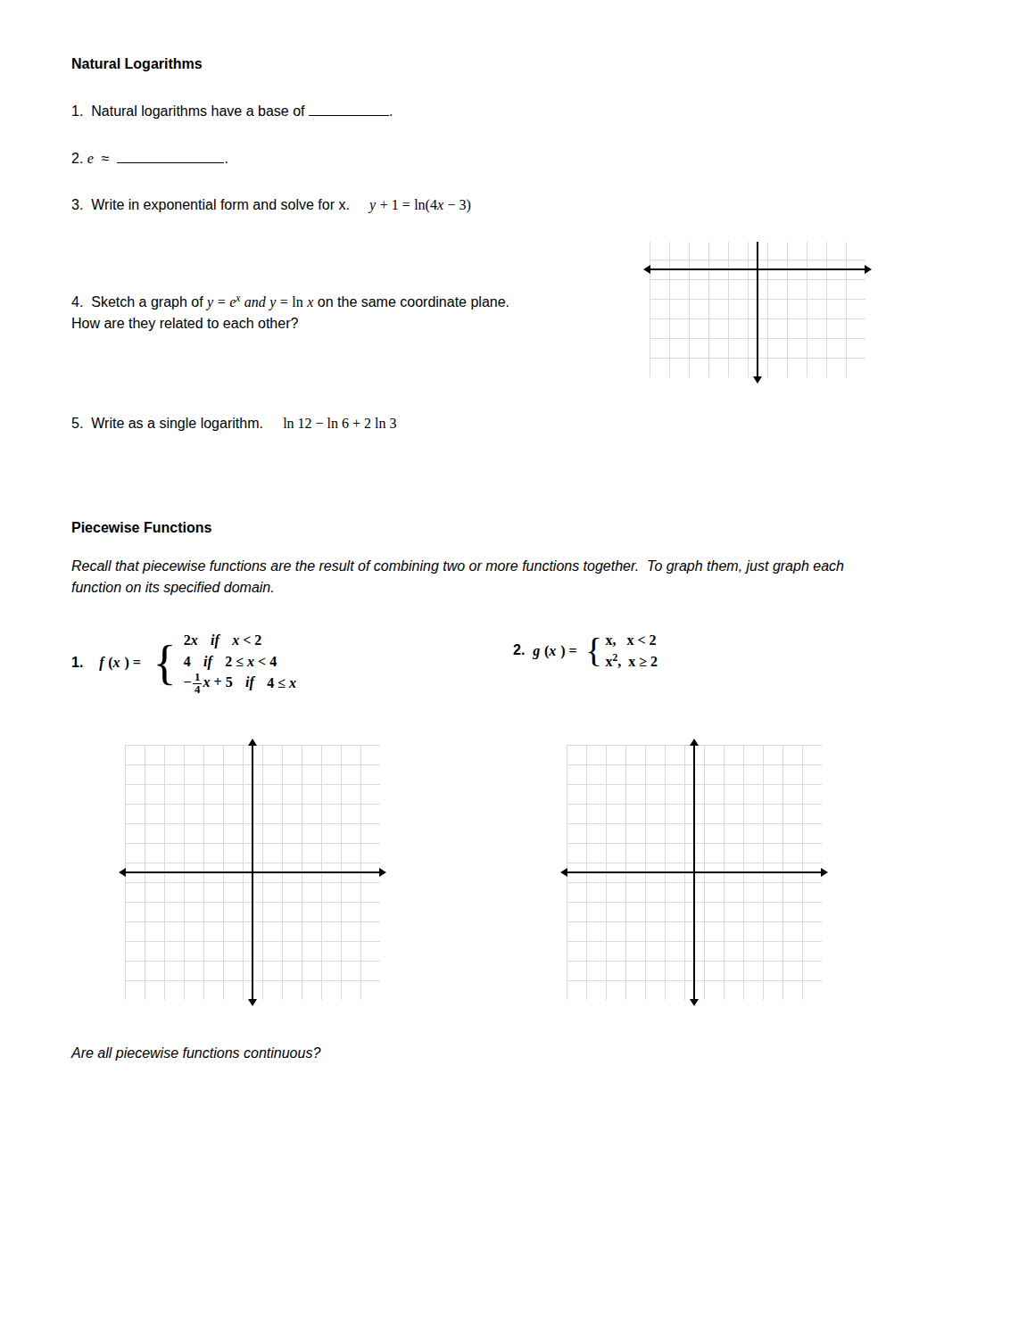Natural Logarithms
1. Natural logarithms have a base of .
2. e ≈ .
3. Write in exponential form and solve for x. y + 1 = ln(4 x − 3)
4. Sketch a graph of y = ex and y = ln x on the same coordinate plane.
How are they related to each other?
5. Write as a single logarithm. ln 12 − ln 6 + 2 ln 3
Piecewise Functions
Recall that piecewise functions are the result of combining two or more functions together. To graph them, just graph each function on its specified domain.
1. f(x) = {
2x if x < 2
4 if 2 ≤ x < 4
−14 x + 5 if 4 ≤ x
2. g(x) = {
x, x < 2
x2, x ≥ 2
Are all piecewise functions continuous?